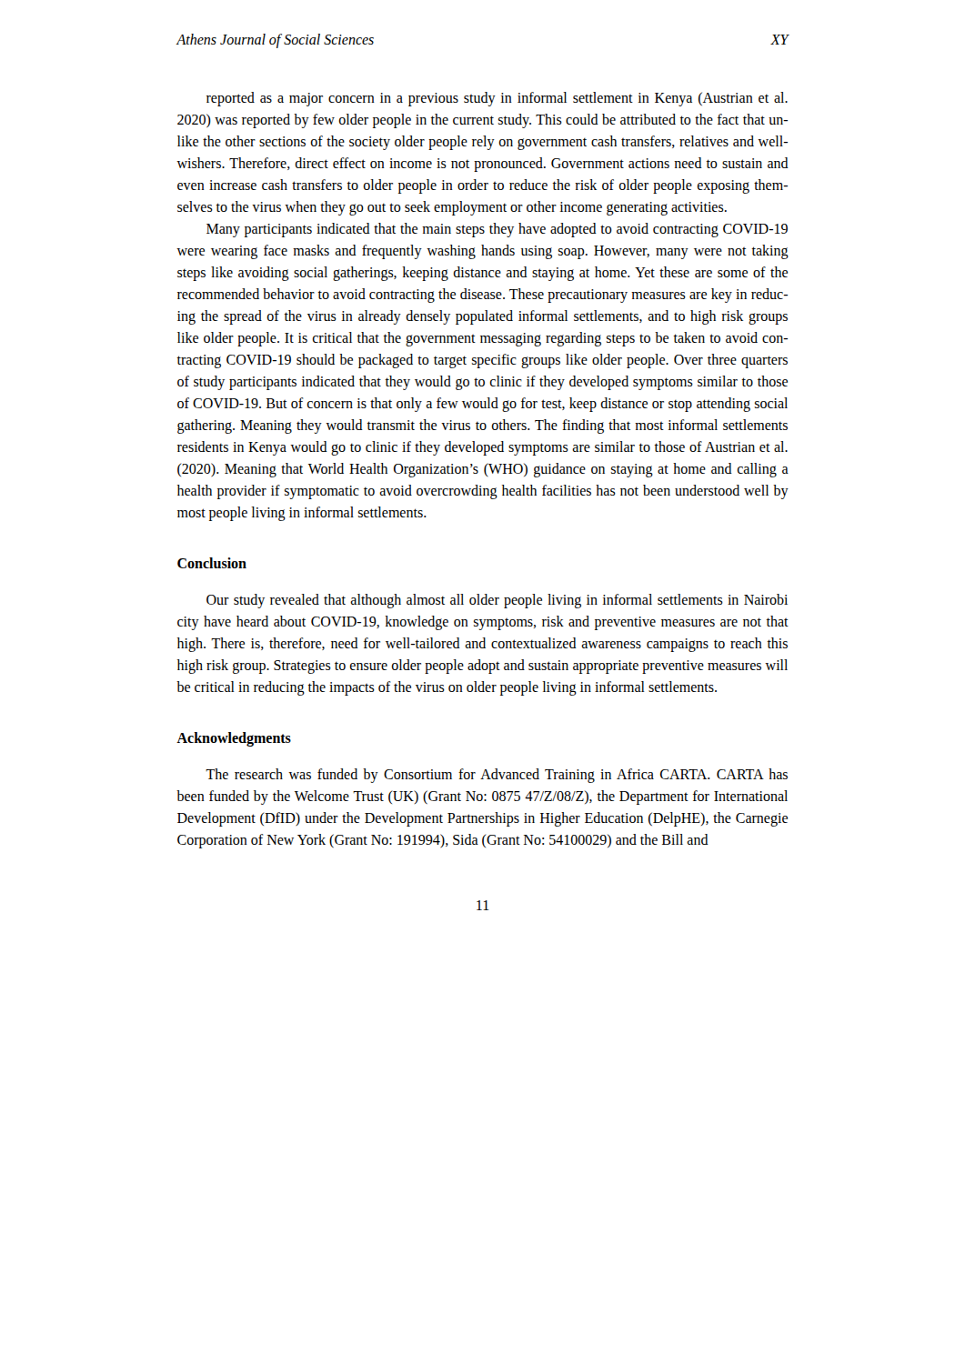Athens Journal of Social Sciences XY
reported as a major concern in a previous study in informal settlement in Kenya (Austrian et al. 2020) was reported by few older people in the current study. This could be attributed to the fact that unlike the other sections of the society older people rely on government cash transfers, relatives and well-wishers. Therefore, direct effect on income is not pronounced. Government actions need to sustain and even increase cash transfers to older people in order to reduce the risk of older people exposing themselves to the virus when they go out to seek employment or other income generating activities.
Many participants indicated that the main steps they have adopted to avoid contracting COVID-19 were wearing face masks and frequently washing hands using soap. However, many were not taking steps like avoiding social gatherings, keeping distance and staying at home. Yet these are some of the recommended behavior to avoid contracting the disease. These precautionary measures are key in reducing the spread of the virus in already densely populated informal settlements, and to high risk groups like older people. It is critical that the government messaging regarding steps to be taken to avoid contracting COVID-19 should be packaged to target specific groups like older people. Over three quarters of study participants indicated that they would go to clinic if they developed symptoms similar to those of COVID-19. But of concern is that only a few would go for test, keep distance or stop attending social gathering. Meaning they would transmit the virus to others. The finding that most informal settlements residents in Kenya would go to clinic if they developed symptoms are similar to those of Austrian et al. (2020). Meaning that World Health Organization’s (WHO) guidance on staying at home and calling a health provider if symptomatic to avoid overcrowding health facilities has not been understood well by most people living in informal settlements.
Conclusion
Our study revealed that although almost all older people living in informal settlements in Nairobi city have heard about COVID-19, knowledge on symptoms, risk and preventive measures are not that high. There is, therefore, need for well-tailored and contextualized awareness campaigns to reach this high risk group. Strategies to ensure older people adopt and sustain appropriate preventive measures will be critical in reducing the impacts of the virus on older people living in informal settlements.
Acknowledgments
The research was funded by Consortium for Advanced Training in Africa CARTA. CARTA has been funded by the Welcome Trust (UK) (Grant No: 0875 47/Z/08/Z), the Department for International Development (DfID) under the Development Partnerships in Higher Education (DelpHE), the Carnegie Corporation of New York (Grant No: 191994), Sida (Grant No: 54100029) and the Bill and
11